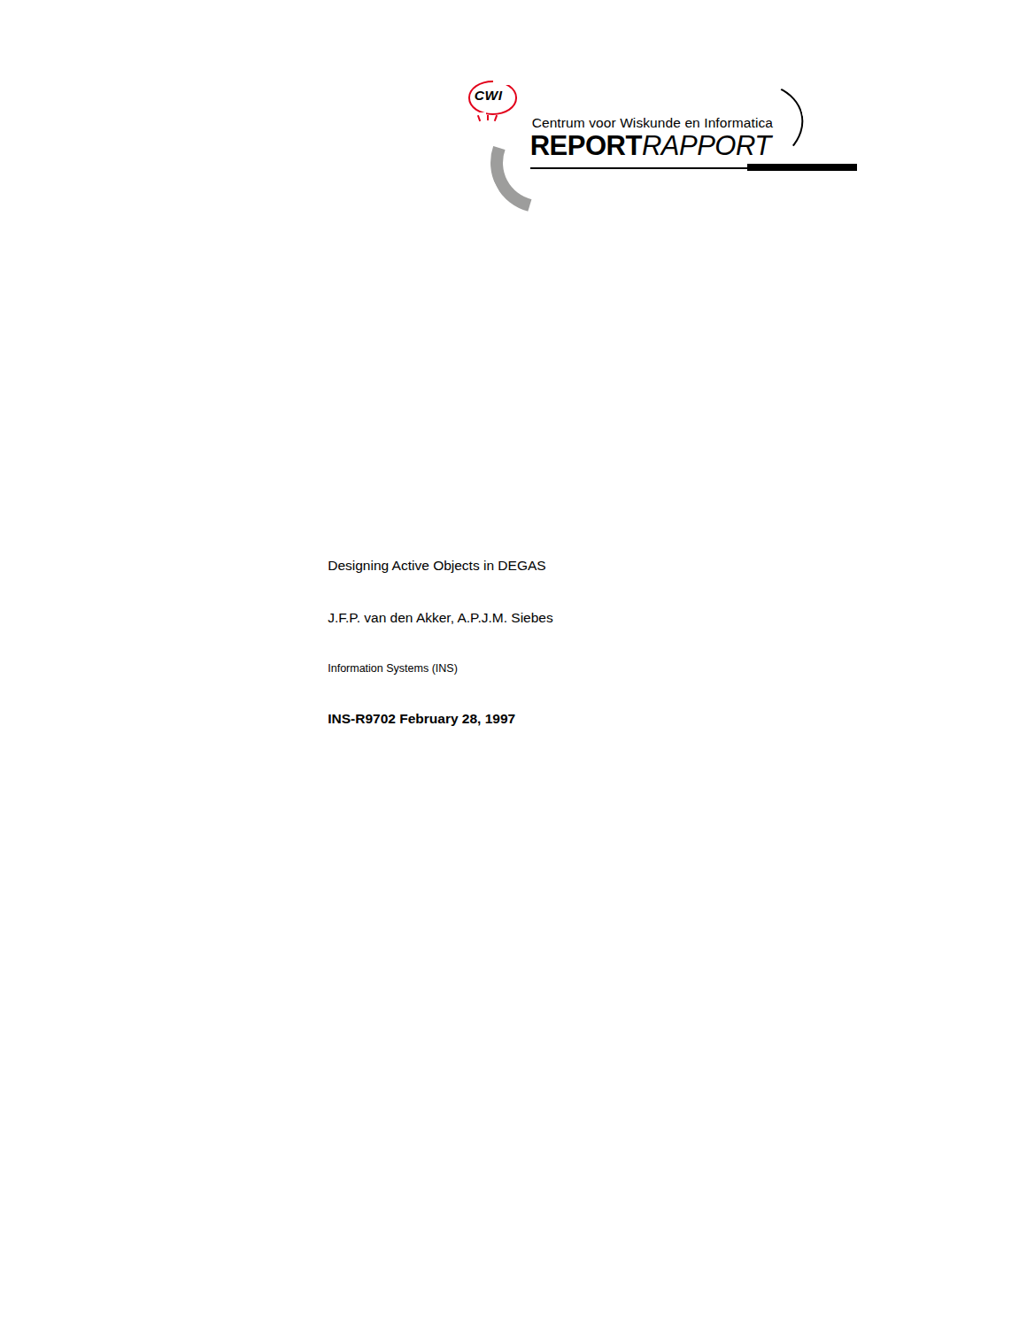CWI
Centrum voor Wiskunde en Informatica
REPORT RAPPORT
Designing Active Objects in DEGAS
J.F.P. van den Akker, A.P.J.M. Siebes
Information Systems (INS)
INS-R9702 February 28, 1997